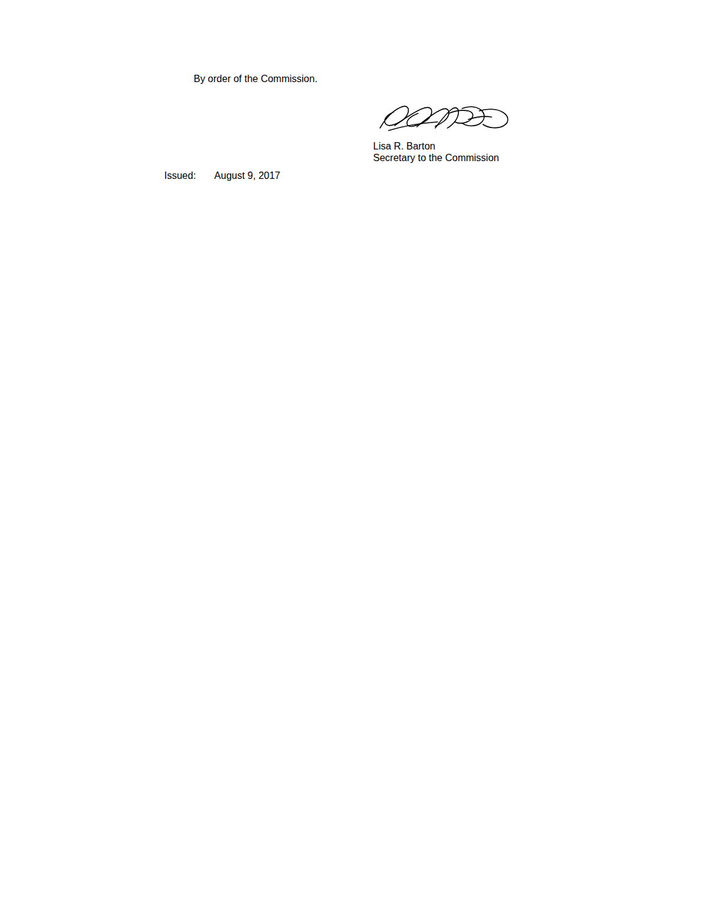By order of the Commission.
Handwritten signature
Lisa R. Barton
Secretary to the Commission
Issued: August 9, 2017